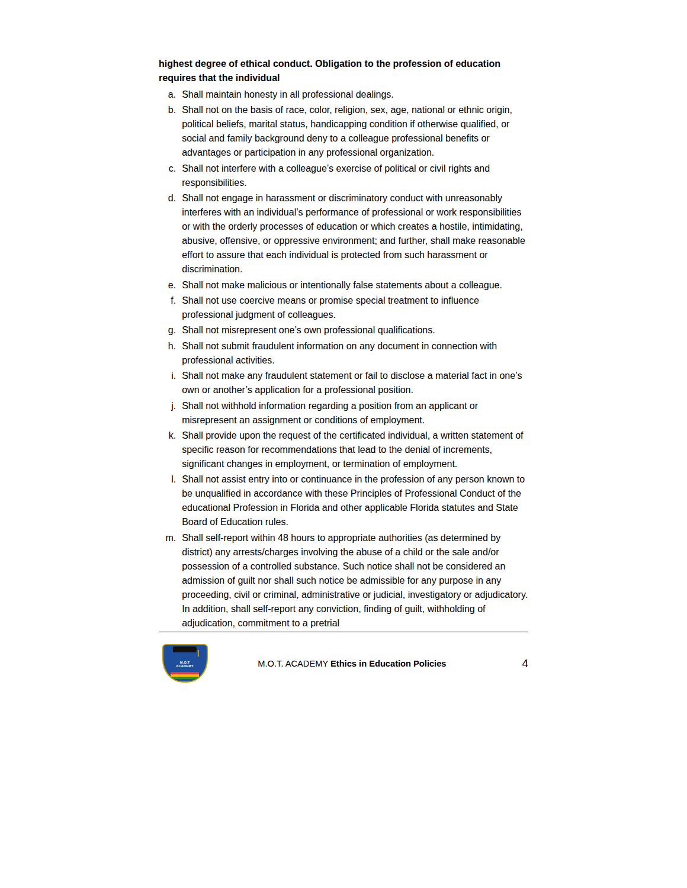highest degree of ethical conduct. Obligation to the profession of education requires that the individual
Shall maintain honesty in all professional dealings.
Shall not on the basis of race, color, religion, sex, age, national or ethnic origin, political beliefs, marital status, handicapping condition if otherwise qualified, or social and family background deny to a colleague professional benefits or advantages or participation in any professional organization.
Shall not interfere with a colleague’s exercise of political or civil rights and responsibilities.
Shall not engage in harassment or discriminatory conduct with unreasonably interferes with an individual’s performance of professional or work responsibilities or with the orderly processes of education or which creates a hostile, intimidating, abusive, offensive, or oppressive environment; and further, shall make reasonable effort to assure that each individual is protected from such harassment or discrimination.
Shall not make malicious or intentionally false statements about a colleague.
Shall not use coercive means or promise special treatment to influence professional judgment of colleagues.
Shall not misrepresent one’s own professional qualifications.
Shall not submit fraudulent information on any document in connection with professional activities.
Shall not make any fraudulent statement or fail to disclose a material fact in one’s own or another’s application for a professional position.
Shall not withhold information regarding a position from an applicant or misrepresent an assignment or conditions of employment.
Shall provide upon the request of the certificated individual, a written statement of specific reason for recommendations that lead to the denial of increments, significant changes in employment, or termination of employment.
Shall not assist entry into or continuance in the profession of any person known to be unqualified in accordance with these Principles of Professional Conduct of the educational Profession in Florida and other applicable Florida statutes and State Board of Education rules.
Shall self-report within 48 hours to appropriate authorities (as determined by district) any arrests/charges involving the abuse of a child or the sale and/or possession of a controlled substance. Such notice shall not be considered an admission of guilt nor shall such notice be admissible for any purpose in any proceeding, civil or criminal, administrative or judicial, investigatory or adjudicatory. In addition, shall self-report any conviction, finding of guilt, withholding of adjudication, commitment to a pretrial
M.O.T
ACADEMY
M.O.T. ACADEMY Ethics in Education Policies
4